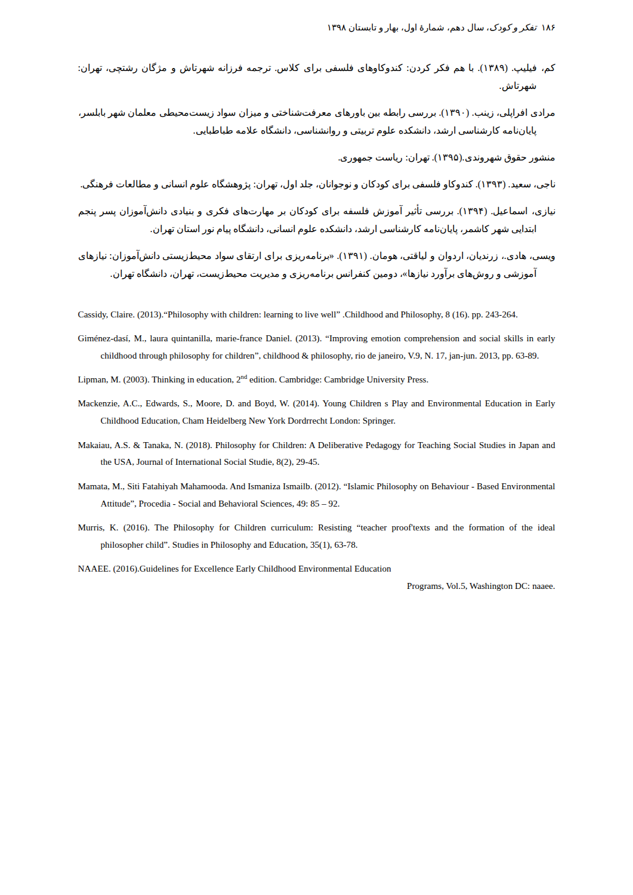۱۸۶ تفکر و کودک، سال دهم، شمارهٔ اول، بهار و تابستان ۱۳۹۸
کم، فیلیپ. (۱۳۸۹). با هم فکر کردن: کندوکاوهای فلسفی برای کلاس. ترجمه فرزانه شهرتاش و مژگان رشتچی، تهران: شهرتاش.
مرادی افراپلی، زینب. (۱۳۹۰). بررسی رابطه بین باورهای معرفت‌شناختی و میزان سواد زیست‌محیطی معلمان شهر بابلسر، پایان‌نامه کارشناسی ارشد، دانشکده علوم تربیتی و روانشناسی، دانشگاه علامه طباطبایی.
منشور حقوق شهروندی.(۱۳۹۵). تهران: ریاست جمهوری.
ناجی، سعید. (۱۳۹۳). کندوکاو فلسفی برای کودکان و نوجوانان، جلد اول، تهران: پژوهشگاه علوم انسانی و مطالعات فرهنگی.
نیازی، اسماعیل. (۱۳۹۴). بررسی تأثیر آموزش فلسفه برای کودکان بر مهارت‌های فکری و بنیادی دانش‌آموزان پسر پنجم ابتدایی شهر کاشمر، پایان‌نامه کارشناسی ارشد، دانشکده علوم انسانی، دانشگاه پیام نور استان تهران.
ویسی، هادی.، زرندیان، اردوان و لیاقتی، هومان. (۱۳۹۱). «برنامه‌ریزی برای ارتقای سواد محیط‌زیستی دانش‌آموزان: نیازهای آموزشی و روش‌های برآورد نیازها»، دومین کنفرانس برنامه‌ریزی و مدیریت محیط‌زیست، تهران، دانشگاه تهران.
Cassidy, Claire. (2013).“Philosophy with children: learning to live well” .Childhood and Philosophy, 8 (16). pp. 243-264.
Giménez-dasí, M., laura quintanilla, marie-france Daniel. (2013). “Improving emotion comprehension and social skills in early childhood through philosophy for children”, childhood & philosophy, rio de janeiro, V.9, N. 17, jan-jun. 2013, pp. 63-89.
Lipman, M. (2003). Thinking in education, 2nd edition. Cambridge: Cambridge University Press.
Mackenzie, A.C., Edwards, S., Moore, D. and Boyd, W. (2014). Young Children s Play and Environmental Education in Early Childhood Education, Cham Heidelberg New York Dordrrecht London: Springer.
Makaiau, A.S. & Tanaka, N. (2018). Philosophy for Children: A Deliberative Pedagogy for Teaching Social Studies in Japan and the USA, Journal of International Social Studie, 8(2), 29-45.
Mamata, M., Siti Fatahiyah Mahamooda. And Ismaniza Ismailb. (2012). “Islamic Philosophy on Behaviour - Based Environmental Attitude”, Procedia - Social and Behavioral Sciences, 49: 85 – 92.
Murris, K. (2016). The Philosophy for Children curriculum: Resisting “teacher proof'texts and the formation of the ideal philosopher child”. Studies in Philosophy and Education, 35(1), 63-78.
NAAEE. (2016).Guidelines for Excellence Early Childhood Environmental Education Programs, Vol.5, Washington DC: naaee.